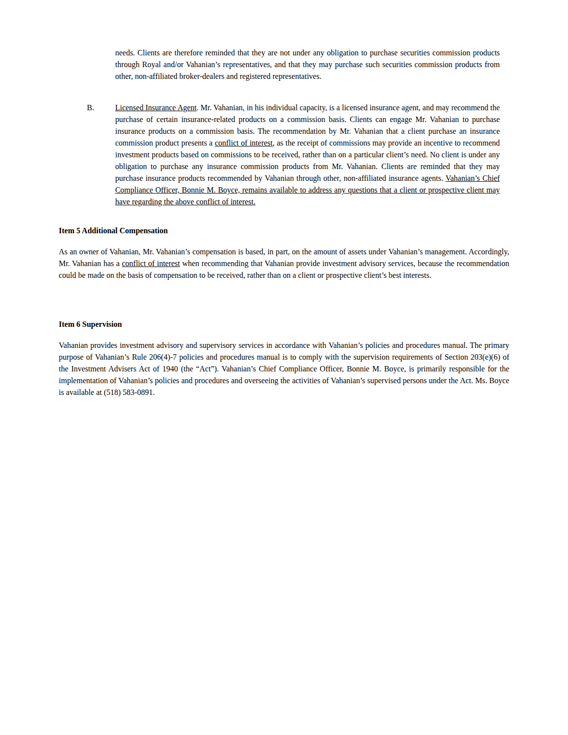needs. Clients are therefore reminded that they are not under any obligation to purchase securities commission products through Royal and/or Vahanian’s representatives, and that they may purchase such securities commission products from other, non-affiliated broker-dealers and registered representatives.
B.
Licensed Insurance Agent. Mr. Vahanian, in his individual capacity, is a licensed insurance agent, and may recommend the purchase of certain insurance-related products on a commission basis. Clients can engage Mr. Vahanian to purchase insurance products on a commission basis. The recommendation by Mr. Vahanian that a client purchase an insurance commission product presents a conflict of interest, as the receipt of commissions may provide an incentive to recommend investment products based on commissions to be received, rather than on a particular client’s need. No client is under any obligation to purchase any insurance commission products from Mr. Vahanian. Clients are reminded that they may purchase insurance products recommended by Vahanian through other, non-affiliated insurance agents. Vahanian’s Chief Compliance Officer, Bonnie M. Boyce, remains available to address any questions that a client or prospective client may have regarding the above conflict of interest.
Item 5 Additional Compensation
As an owner of Vahanian, Mr. Vahanian’s compensation is based, in part, on the amount of assets under Vahanian’s management. Accordingly, Mr. Vahanian has a conflict of interest when recommending that Vahanian provide investment advisory services, because the recommendation could be made on the basis of compensation to be received, rather than on a client or prospective client’s best interests.
Item 6 Supervision
Vahanian provides investment advisory and supervisory services in accordance with Vahanian’s policies and procedures manual. The primary purpose of Vahanian’s Rule 206(4)-7 policies and procedures manual is to comply with the supervision requirements of Section 203(e)(6) of the Investment Advisers Act of 1940 (the “Act”). Vahanian’s Chief Compliance Officer, Bonnie M. Boyce, is primarily responsible for the implementation of Vahanian’s policies and procedures and overseeing the activities of Vahanian’s supervised persons under the Act. Ms. Boyce is available at (518) 583-0891.